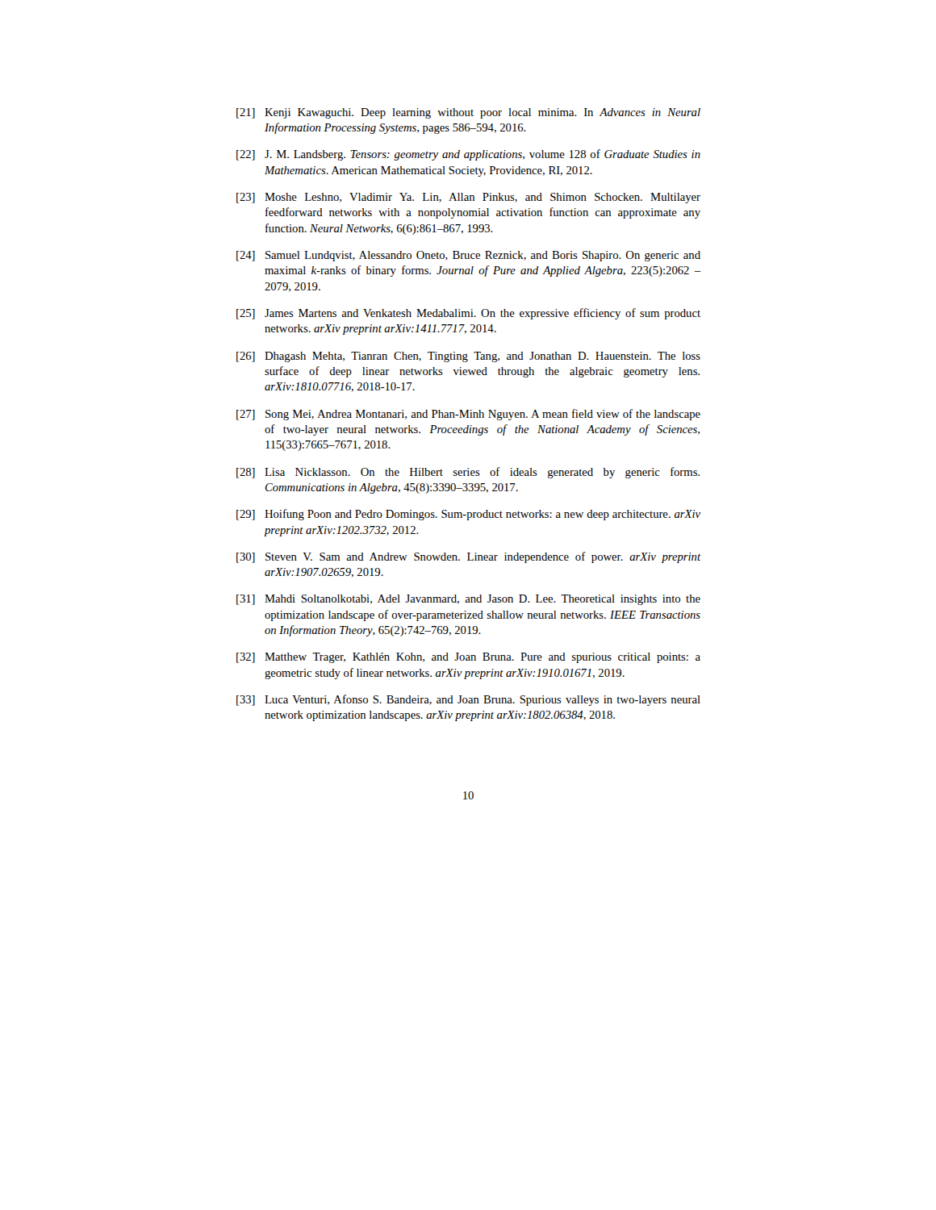[21] Kenji Kawaguchi. Deep learning without poor local minima. In Advances in Neural Information Processing Systems, pages 586–594, 2016.
[22] J. M. Landsberg. Tensors: geometry and applications, volume 128 of Graduate Studies in Mathematics. American Mathematical Society, Providence, RI, 2012.
[23] Moshe Leshno, Vladimir Ya. Lin, Allan Pinkus, and Shimon Schocken. Multilayer feedforward networks with a nonpolynomial activation function can approximate any function. Neural Networks, 6(6):861–867, 1993.
[24] Samuel Lundqvist, Alessandro Oneto, Bruce Reznick, and Boris Shapiro. On generic and maximal k-ranks of binary forms. Journal of Pure and Applied Algebra, 223(5):2062 – 2079, 2019.
[25] James Martens and Venkatesh Medabalimi. On the expressive efficiency of sum product networks. arXiv preprint arXiv:1411.7717, 2014.
[26] Dhagash Mehta, Tianran Chen, Tingting Tang, and Jonathan D. Hauenstein. The loss surface of deep linear networks viewed through the algebraic geometry lens. arXiv:1810.07716, 2018-10-17.
[27] Song Mei, Andrea Montanari, and Phan-Minh Nguyen. A mean field view of the landscape of two-layer neural networks. Proceedings of the National Academy of Sciences, 115(33):7665–7671, 2018.
[28] Lisa Nicklasson. On the Hilbert series of ideals generated by generic forms. Communications in Algebra, 45(8):3390–3395, 2017.
[29] Hoifung Poon and Pedro Domingos. Sum-product networks: a new deep architecture. arXiv preprint arXiv:1202.3732, 2012.
[30] Steven V. Sam and Andrew Snowden. Linear independence of power. arXiv preprint arXiv:1907.02659, 2019.
[31] Mahdi Soltanolkotabi, Adel Javanmard, and Jason D. Lee. Theoretical insights into the optimization landscape of over-parameterized shallow neural networks. IEEE Transactions on Information Theory, 65(2):742–769, 2019.
[32] Matthew Trager, Kathlén Kohn, and Joan Bruna. Pure and spurious critical points: a geometric study of linear networks. arXiv preprint arXiv:1910.01671, 2019.
[33] Luca Venturi, Afonso S. Bandeira, and Joan Bruna. Spurious valleys in two-layers neural network optimization landscapes. arXiv preprint arXiv:1802.06384, 2018.
10